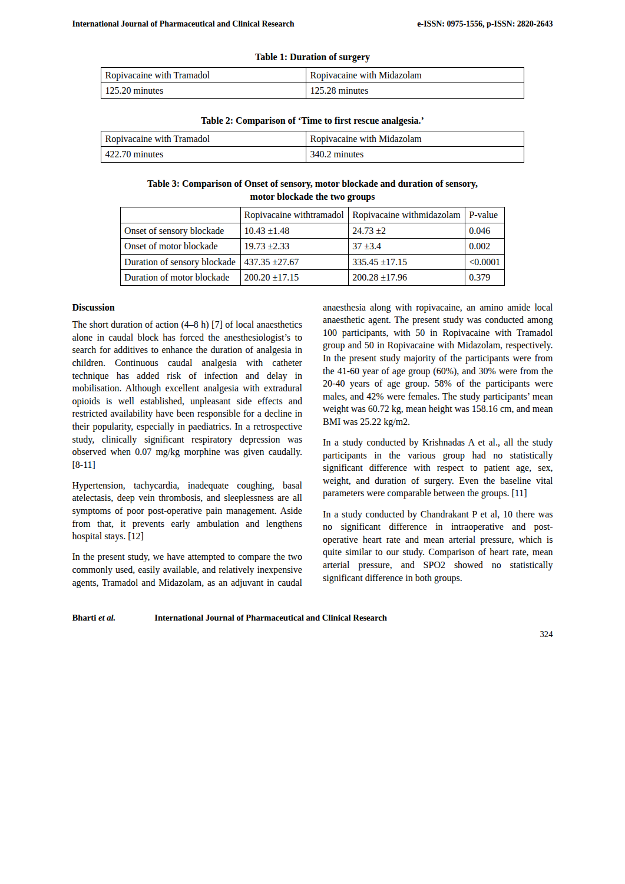International Journal of Pharmaceutical and Clinical Research
e-ISSN: 0975-1556, p-ISSN: 2820-2643
Table 1: Duration of surgery
| Ropivacaine with Tramadol | Ropivacaine with Midazolam |
| 125.20 minutes | 125.28 minutes |
Table 2: Comparison of ‘Time to first rescue analgesia.’
| Ropivacaine with Tramadol | Ropivacaine with Midazolam |
| 422.70 minutes | 340.2 minutes |
Table 3: Comparison of Onset of sensory, motor blockade and duration of sensory,
motor blockade the two groups
| | Ropivacaine withtramadol | Ropivacaine withmidazolam | P-value |
| Onset of sensory blockade | 10.43 ±1.48 | 24.73 ±2 | 0.046 |
| Onset of motor blockade | 19.73 ±2.33 | 37 ±3.4 | 0.002 |
| Duration of sensory blockade | 437.35 ±27.67 | 335.45 ±17.15 | <0.0001 |
| Duration of motor blockade | 200.20 ±17.15 | 200.28 ±17.96 | 0.379 |
Discussion
The short duration of action (4–8 h) [7] of local anaesthetics alone in caudal block has forced the anesthesiologist’s to search for additives to enhance the duration of analgesia in children. Continuous caudal analgesia with catheter technique has added risk of infection and delay in mobilisation. Although excellent analgesia with extradural opioids is well established, unpleasant side effects and restricted availability have been responsible for a decline in their popularity, especially in paediatrics. In a retrospective study, clinically significant respiratory depression was observed when 0.07 mg/kg morphine was given caudally. [8-11]
Hypertension, tachycardia, inadequate coughing, basal atelectasis, deep vein thrombosis, and sleeplessness are all symptoms of poor post-operative pain management. Aside from that, it prevents early ambulation and lengthens hospital stays. [12]
In the present study, we have attempted to compare the two commonly used, easily available, and relatively inexpensive agents, Tramadol and Midazolam, as an adjuvant in caudal anaesthesia along with ropivacaine, an amino amide local anaesthetic agent. The present study was conducted among 100 participants, with 50 in Ropivacaine with Tramadol group and 50 in Ropivacaine with Midazolam, respectively. In the present study majority of the participants were from the 41-60 year of age group (60%), and 30% were from the 20-40 years of age group. 58% of the participants were males, and 42% were females. The study participants’ mean weight was 60.72 kg, mean height was 158.16 cm, and mean BMI was 25.22 kg/m2.
In a study conducted by Krishnadas A et al., all the study participants in the various group had no statistically significant difference with respect to patient age, sex, weight, and duration of surgery. Even the baseline vital parameters were comparable between the groups. [11]
In a study conducted by Chandrakant P et al, 10 there was no significant difference in intraoperative and post- operative heart rate and mean arterial pressure, which is quite similar to our study. Comparison of heart rate, mean arterial pressure, and SPO2 showed no statistically significant difference in both groups.
Bharti et al. International Journal of Pharmaceutical and Clinical Research
324